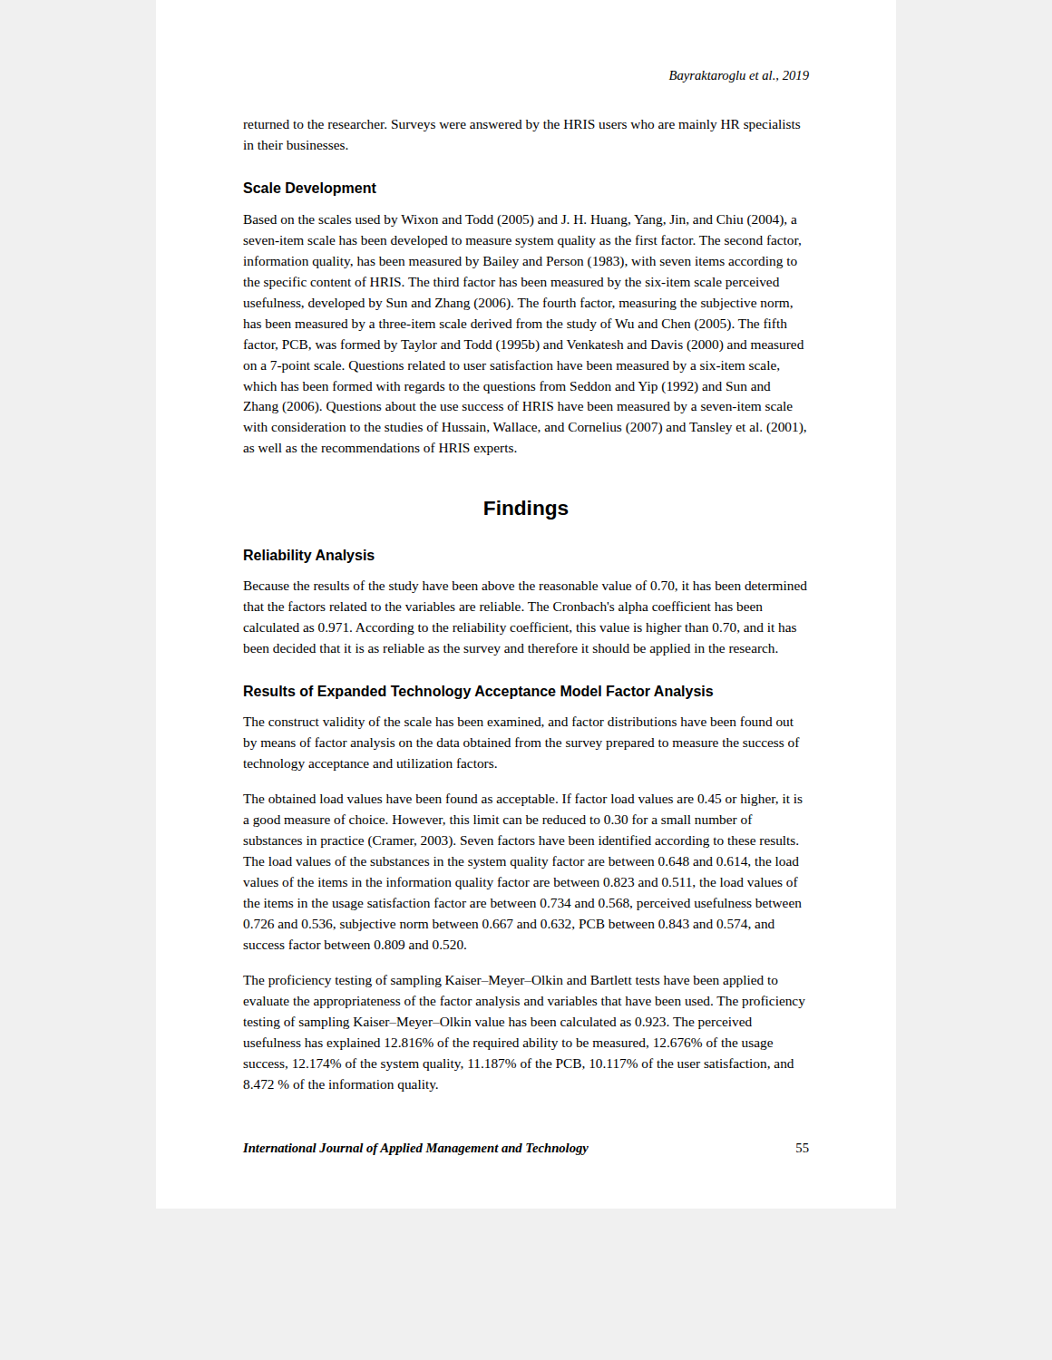Bayraktaroglu et al., 2019
returned to the researcher. Surveys were answered by the HRIS users who are mainly HR specialists in their businesses.
Scale Development
Based on the scales used by Wixon and Todd (2005) and J. H. Huang, Yang, Jin, and Chiu (2004), a seven-item scale has been developed to measure system quality as the first factor. The second factor, information quality, has been measured by Bailey and Person (1983), with seven items according to the specific content of HRIS. The third factor has been measured by the six-item scale perceived usefulness, developed by Sun and Zhang (2006). The fourth factor, measuring the subjective norm, has been measured by a three-item scale derived from the study of Wu and Chen (2005). The fifth factor, PCB, was formed by Taylor and Todd (1995b) and Venkatesh and Davis (2000) and measured on a 7-point scale. Questions related to user satisfaction have been measured by a six-item scale, which has been formed with regards to the questions from Seddon and Yip (1992) and Sun and Zhang (2006). Questions about the use success of HRIS have been measured by a seven-item scale with consideration to the studies of Hussain, Wallace, and Cornelius (2007) and Tansley et al. (2001), as well as the recommendations of HRIS experts.
Findings
Reliability Analysis
Because the results of the study have been above the reasonable value of 0.70, it has been determined that the factors related to the variables are reliable. The Cronbach's alpha coefficient has been calculated as 0.971. According to the reliability coefficient, this value is higher than 0.70, and it has been decided that it is as reliable as the survey and therefore it should be applied in the research.
Results of Expanded Technology Acceptance Model Factor Analysis
The construct validity of the scale has been examined, and factor distributions have been found out by means of factor analysis on the data obtained from the survey prepared to measure the success of technology acceptance and utilization factors.
The obtained load values have been found as acceptable. If factor load values are 0.45 or higher, it is a good measure of choice. However, this limit can be reduced to 0.30 for a small number of substances in practice (Cramer, 2003). Seven factors have been identified according to these results. The load values of the substances in the system quality factor are between 0.648 and 0.614, the load values of the items in the information quality factor are between 0.823 and 0.511, the load values of the items in the usage satisfaction factor are between 0.734 and 0.568, perceived usefulness between 0.726 and 0.536, subjective norm between 0.667 and 0.632, PCB between 0.843 and 0.574, and success factor between 0.809 and 0.520.
The proficiency testing of sampling Kaiser–Meyer–Olkin and Bartlett tests have been applied to evaluate the appropriateness of the factor analysis and variables that have been used. The proficiency testing of sampling Kaiser–Meyer–Olkin value has been calculated as 0.923. The perceived usefulness has explained 12.816% of the required ability to be measured, 12.676% of the usage success, 12.174% of the system quality, 11.187% of the PCB, 10.117% of the user satisfaction, and 8.472 % of the information quality.
International Journal of Applied Management and Technology 55